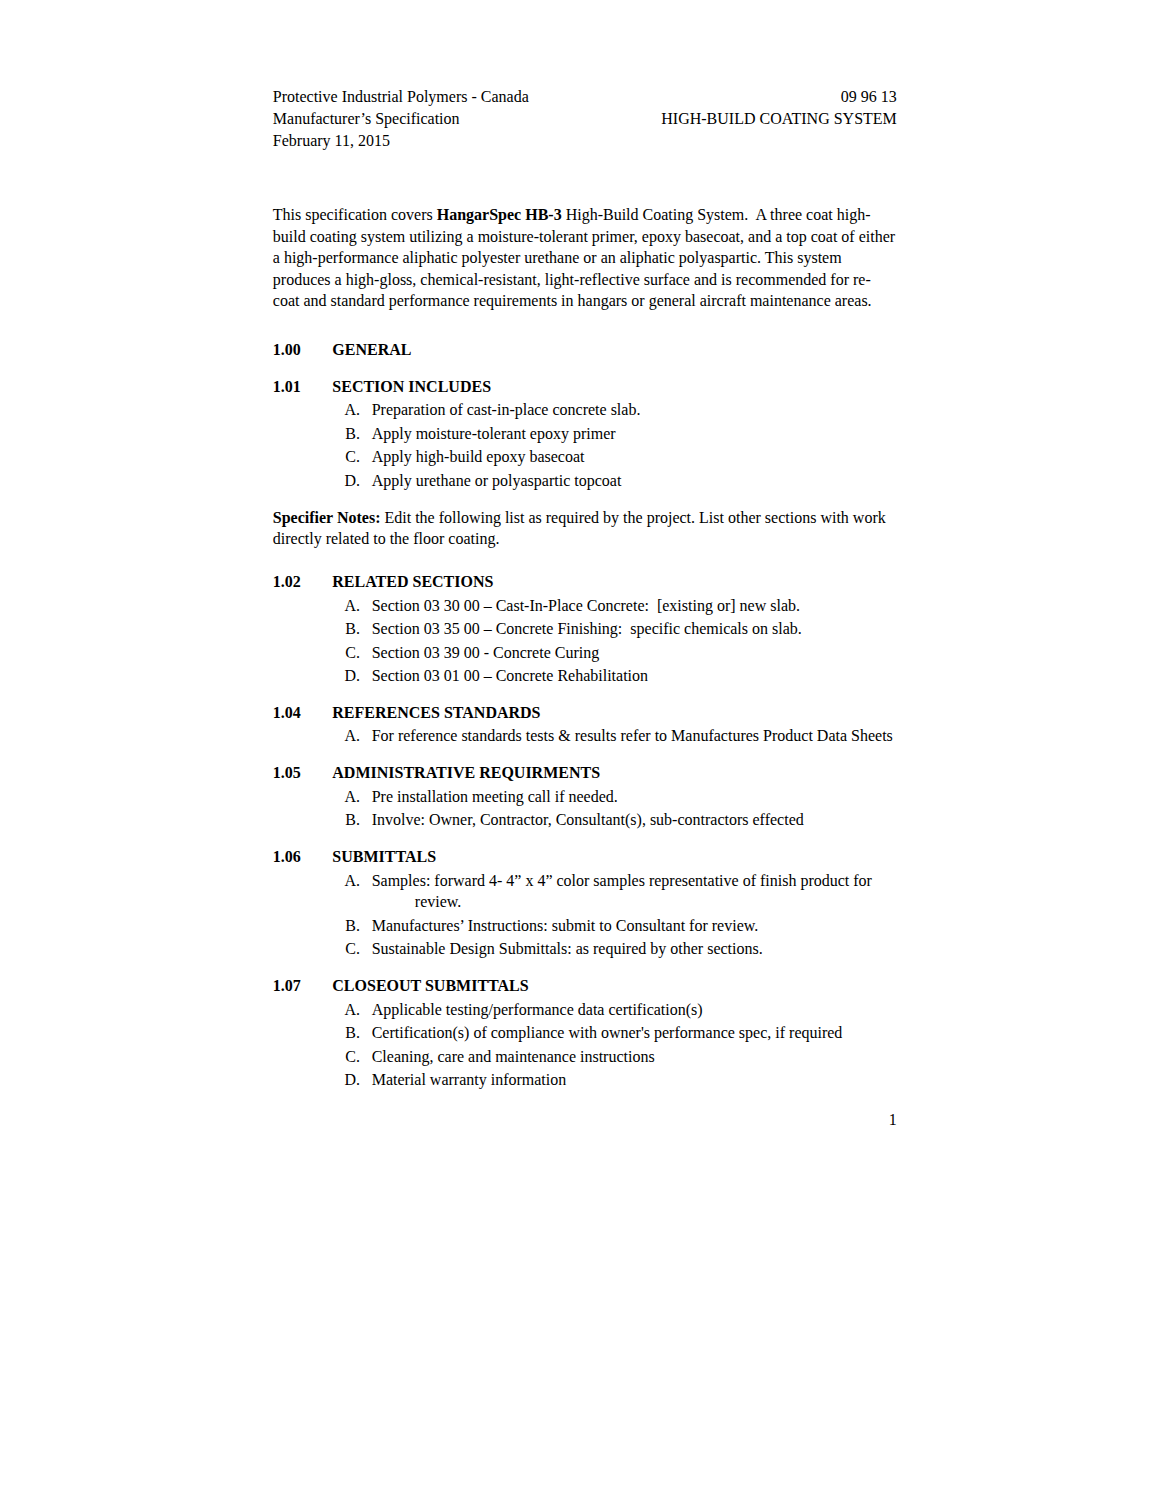| Protective Industrial Polymers - Canada | 09 96 13 |
| Manufacturer’s Specification | HIGH-BUILD COATING SYSTEM |
| February 11, 2015 | |
This specification covers HangarSpec HB-3 High-Build Coating System. A three coat high-build coating system utilizing a moisture-tolerant primer, epoxy basecoat, and a top coat of either a high-performance aliphatic polyester urethane or an aliphatic polyaspartic. This system produces a high-gloss, chemical-resistant, light-reflective surface and is recommended for re-coat and standard performance requirements in hangars or general aircraft maintenance areas.
1.00 GENERAL
1.01 SECTION INCLUDES
Preparation of cast-in-place concrete slab.
Apply moisture-tolerant epoxy primer
Apply high-build epoxy basecoat
Apply urethane or polyaspartic topcoat
Specifier Notes: Edit the following list as required by the project. List other sections with work directly related to the floor coating.
1.02 RELATED SECTIONS
Section 03 30 00 – Cast-In-Place Concrete: [existing or] new slab.
Section 03 35 00 – Concrete Finishing: specific chemicals on slab.
Section 03 39 00 - Concrete Curing
Section 03 01 00 – Concrete Rehabilitation
1.04 REFERENCES STANDARDS
For reference standards tests & results refer to Manufactures Product Data Sheets
1.05 ADMINISTRATIVE REQUIRMENTS
Pre installation meeting call if needed.
Involve: Owner, Contractor, Consultant(s), sub-contractors effected
1.06 SUBMITTALS
Samples: forward 4- 4” x 4” color samples representative of finish product for review.
Manufactures’ Instructions: submit to Consultant for review.
Sustainable Design Submittals: as required by other sections.
1.07 CLOSEOUT SUBMITTALS
Applicable testing/performance data certification(s)
Certification(s) of compliance with owner's performance spec, if required
Cleaning, care and maintenance instructions
Material warranty information
1